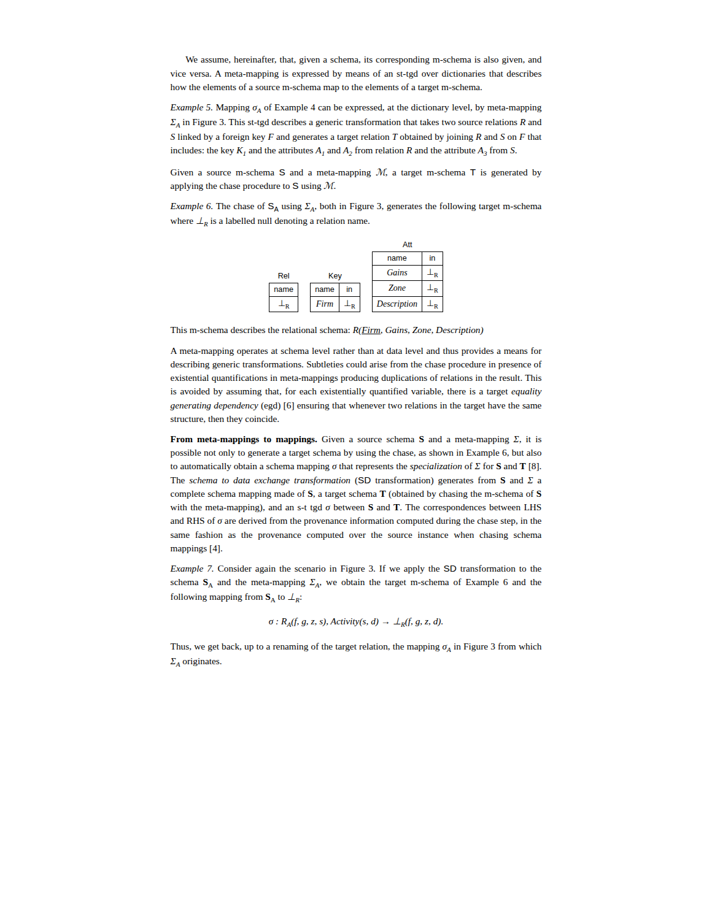We assume, hereinafter, that, given a schema, its corresponding m-schema is also given, and vice versa. A meta-mapping is expressed by means of an st-tgd over dictionaries that describes how the elements of a source m-schema map to the elements of a target m-schema.
Example 5. Mapping σA of Example 4 can be expressed, at the dictionary level, by meta-mapping ΣA in Figure 3. This st-tgd describes a generic transformation that takes two source relations R and S linked by a foreign key F and generates a target relation T obtained by joining R and S on F that includes: the key K1 and the attributes A1 and A2 from relation R and the attribute A3 from S.
Given a source m-schema S and a meta-mapping ℳ, a target m-schema T is generated by applying the chase procedure to S using ℳ.
Example 6. The chase of SA using ΣA, both in Figure 3, generates the following target m-schema where ⊥R is a labelled null denoting a relation name.
Rel
| name |
| --- |
| ⊥ R |
Key
| name | in |
| --- | --- |
| Firm | ⊥ R |
Att
| name | in |
| --- | --- |
| Gains | ⊥ R |
| Zone | ⊥ R |
| Description | ⊥ R |
This m-schema describes the relational schema: R(Firm, Gains, Zone, Description)
A meta-mapping operates at schema level rather than at data level and thus provides a means for describing generic transformations. Subtleties could arise from the chase procedure in presence of existential quantifications in meta-mappings producing duplications of relations in the result. This is avoided by assuming that, for each existentially quantified variable, there is a target equality generating dependency (egd) [6] ensuring that whenever two relations in the target have the same structure, then they coincide.
From meta-mappings to mappings. Given a source schema S and a meta-mapping Σ, it is possible not only to generate a target schema by using the chase, as shown in Example 6, but also to automatically obtain a schema mapping σ that represents the specialization of Σ for S and T [8]. The schema to data exchange transformation (SD transformation) generates from S and Σ a complete schema mapping made of S, a target schema T (obtained by chasing the m-schema of S with the meta-mapping), and an s-t tgd σ between S and T. The correspondences between LHS and RHS of σ are derived from the provenance information computed during the chase step, in the same fashion as the provenance computed over the source instance when chasing schema mappings [4].
Example 7. Consider again the scenario in Figure 3. If we apply the SD transformation to the schema SA and the meta-mapping ΣA, we obtain the target m-schema of Example 6 and the following mapping from SA to ⊥R:
σ : RA(f, g, z, s), Activity(s, d) → ⊥R(f, g, z, d).
Thus, we get back, up to a renaming of the target relation, the mapping σA in Figure 3 from which ΣA originates.